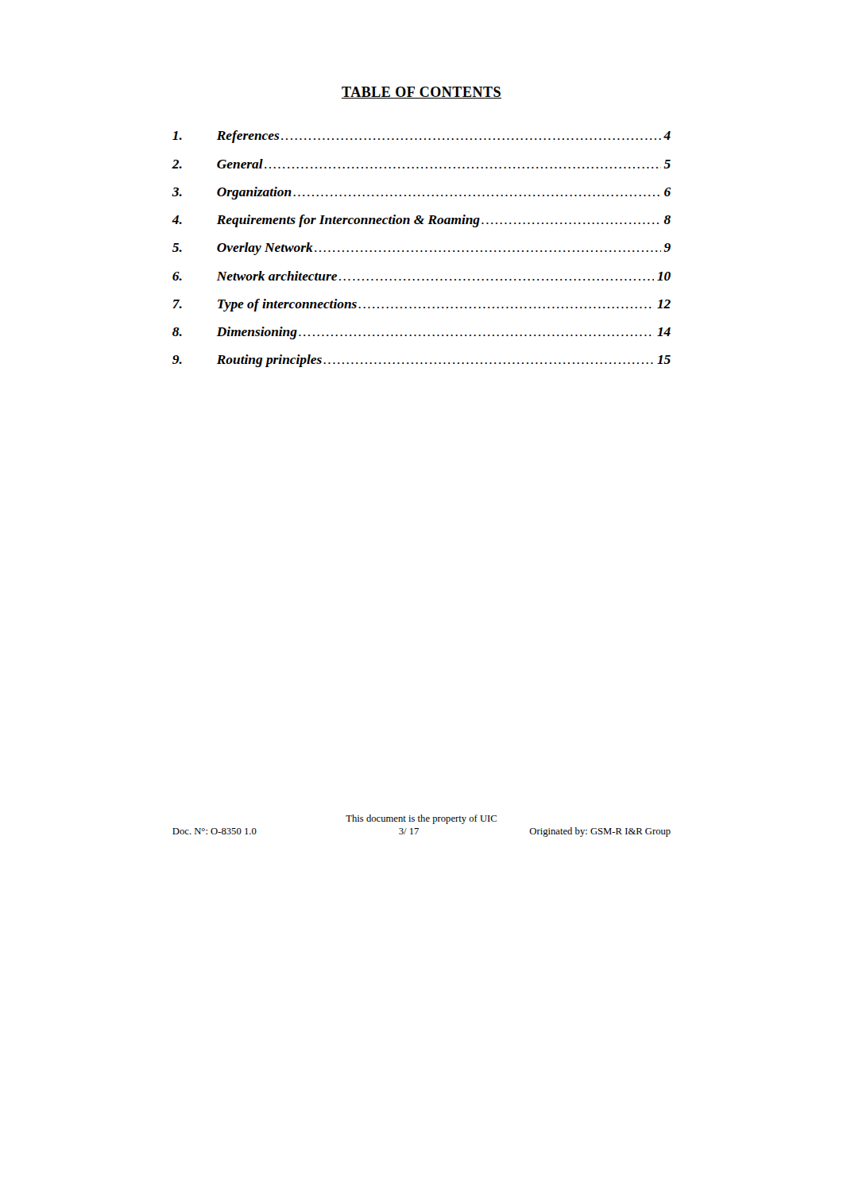TABLE OF CONTENTS
1. References ........................................................................................................... 4
2. General .................................................................................................................. 5
3. Organization ....................................................................................................... 6
4. Requirements for Interconnection & Roaming ......................................................... 8
5. Overlay Network ............................................................................................. 9
6. Network architecture ........................................................................................... 10
7. Type of interconnections ....................................................................................... 12
8. Dimensioning ................................................................................................. 14
9. Routing principles ................................................................................................. 15
This document is the property of UIC
Doc. N°: O-8350 1.0 3/ 17 Originated by: GSM-R I&R Group